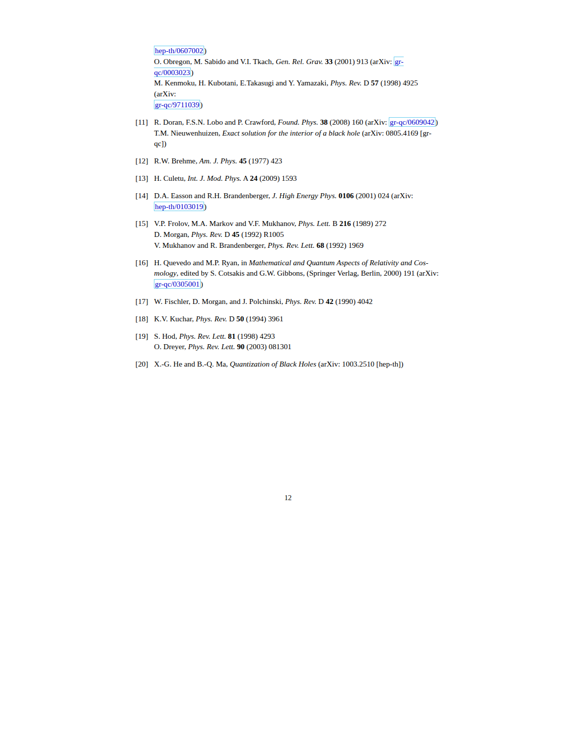hep-th/0607002) O. Obregon, M. Sabido and V.I. Tkach, Gen. Rel. Grav. 33 (2001) 913 (arXiv: gr-qc/0003023) M. Kenmoku, H. Kubotani, E.Takasugi and Y. Yamazaki, Phys. Rev. D 57 (1998) 4925 (arXiv: gr-qc/9711039)
[11] R. Doran, F.S.N. Lobo and P. Crawford, Found. Phys. 38 (2008) 160 (arXiv: gr-qc/0609042) T.M. Nieuwenhuizen, Exact solution for the interior of a black hole (arXiv: 0805.4169 [gr-qc])
[12] R.W. Brehme, Am. J. Phys. 45 (1977) 423
[13] H. Culetu, Int. J. Mod. Phys. A 24 (2009) 1593
[14] D.A. Easson and R.H. Brandenberger, J. High Energy Phys. 0106 (2001) 024 (arXiv: hep-th/0103019)
[15] V.P. Frolov, M.A. Markov and V.F. Mukhanov, Phys. Lett. B 216 (1989) 272 D. Morgan, Phys. Rev. D 45 (1992) R1005 V. Mukhanov and R. Brandenberger, Phys. Rev. Lett. 68 (1992) 1969
[16] H. Quevedo and M.P. Ryan, in Mathematical and Quantum Aspects of Relativity and Cos- mology, edited by S. Cotsakis and G.W. Gibbons, (Springer Verlag, Berlin, 2000) 191 (arXiv: gr-qc/0305001)
[17] W. Fischler, D. Morgan, and J. Polchinski, Phys. Rev. D 42 (1990) 4042
[18] K.V. Kuchar, Phys. Rev. D 50 (1994) 3961
[19] S. Hod, Phys. Rev. Lett. 81 (1998) 4293 O. Dreyer, Phys. Rev. Lett. 90 (2003) 081301
[20] X.-G. He and B.-Q. Ma, Quantization of Black Holes (arXiv: 1003.2510 [hep-th])
12